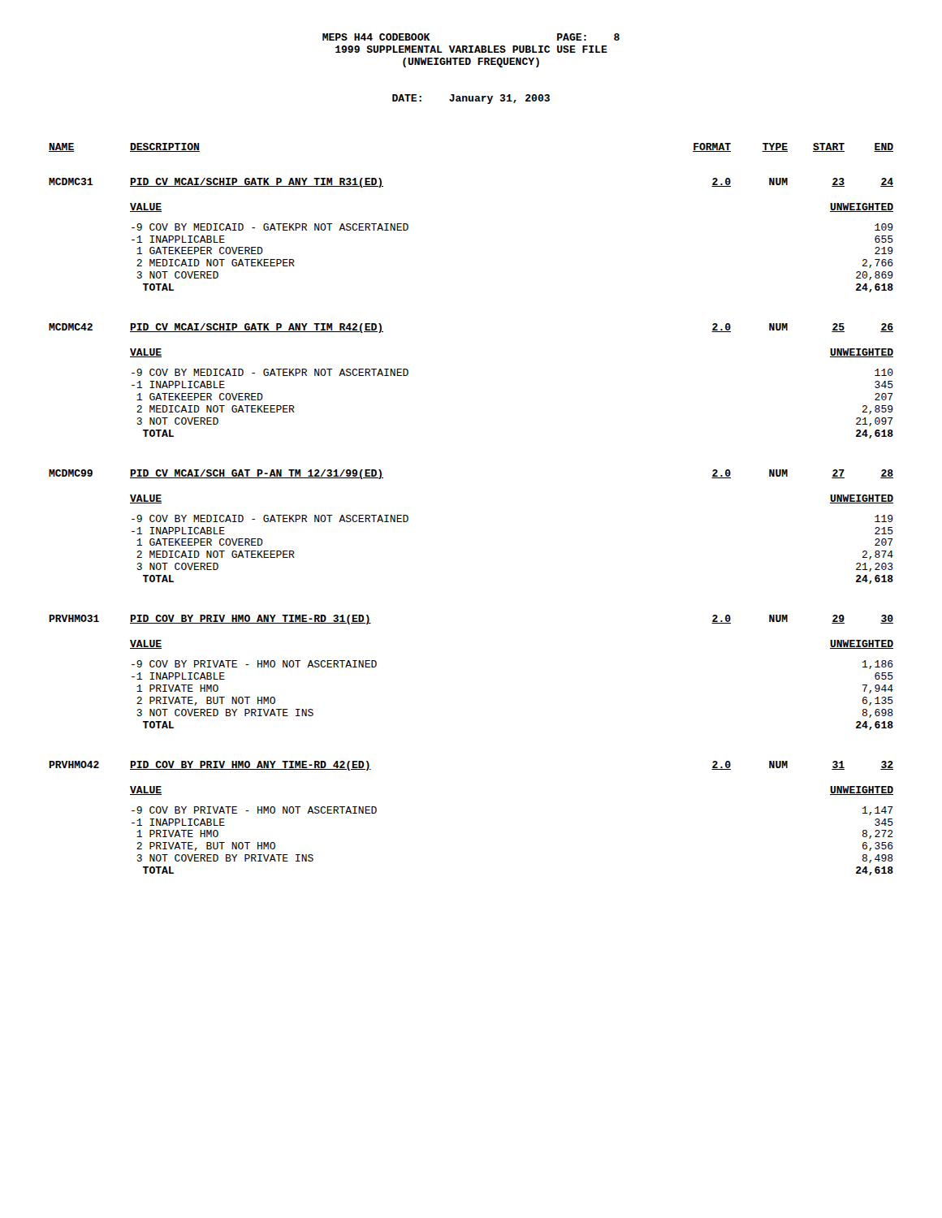MEPS H44 CODEBOOK PAGE: 8
1999 SUPPLEMENTAL VARIABLES PUBLIC USE FILE
(UNWEIGHTED FREQUENCY)
DATE: January 31, 2003
NAME
DESCRIPTION
FORMAT
TYPE
START
END
MCDMC31
PID CV MCAI/SCHIP GATK P ANY TIM R31(ED)
2.0
NUM
23
24
VALUE
UNWEIGHTED
-9 COV BY MEDICAID - GATEKPR NOT ASCERTAINED
109
-1 INAPPLICABLE
655
1 GATEKEEPER COVERED
219
2 MEDICAID NOT GATEKEEPER
2,766
3 NOT COVERED
20,869
TOTAL
24,618
MCDMC42
PID CV MCAI/SCHIP GATK P ANY TIM R42(ED)
2.0
NUM
25
26
VALUE
UNWEIGHTED
-9 COV BY MEDICAID - GATEKPR NOT ASCERTAINED
110
-1 INAPPLICABLE
345
1 GATEKEEPER COVERED
207
2 MEDICAID NOT GATEKEEPER
2,859
3 NOT COVERED
21,097
TOTAL
24,618
MCDMC99
PID CV MCAI/SCH GAT P-AN TM 12/31/99(ED)
2.0
NUM
27
28
VALUE
UNWEIGHTED
-9 COV BY MEDICAID - GATEKPR NOT ASCERTAINED
119
-1 INAPPLICABLE
215
1 GATEKEEPER COVERED
207
2 MEDICAID NOT GATEKEEPER
2,874
3 NOT COVERED
21,203
TOTAL
24,618
PRVHMO31
PID COV BY PRIV HMO ANY TIME-RD 31(ED)
2.0
NUM
29
30
VALUE
UNWEIGHTED
-9 COV BY PRIVATE - HMO NOT ASCERTAINED
1,186
-1 INAPPLICABLE
655
1 PRIVATE HMO
7,944
2 PRIVATE, BUT NOT HMO
6,135
3 NOT COVERED BY PRIVATE INS
8,698
TOTAL
24,618
PRVHMO42
PID COV BY PRIV HMO ANY TIME-RD 42(ED)
2.0
NUM
31
32
VALUE
UNWEIGHTED
-9 COV BY PRIVATE - HMO NOT ASCERTAINED
1,147
-1 INAPPLICABLE
345
1 PRIVATE HMO
8,272
2 PRIVATE, BUT NOT HMO
6,356
3 NOT COVERED BY PRIVATE INS
8,498
TOTAL
24,618